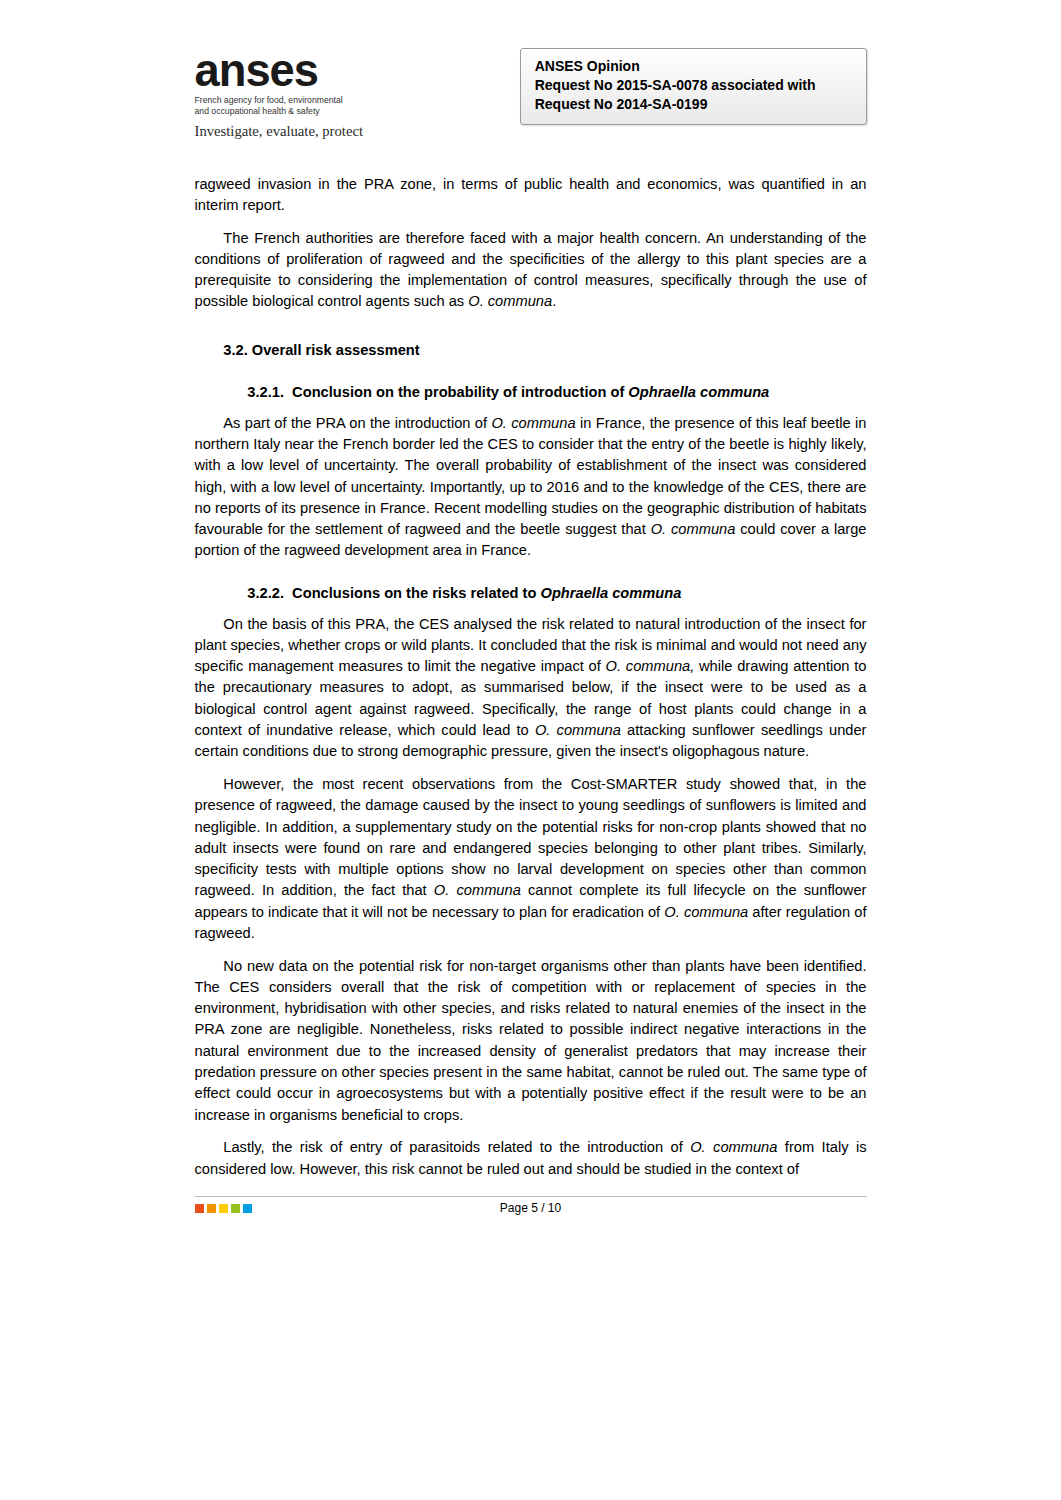anses
French agency for food, environmental
and occupational health & safety
Investigate, evaluate, protect
ANSES Opinion
Request No 2015-SA-0078 associated with
Request No 2014-SA-0199
ragweed invasion in the PRA zone, in terms of public health and economics, was quantified in an interim report.
The French authorities are therefore faced with a major health concern. An understanding of the conditions of proliferation of ragweed and the specificities of the allergy to this plant species are a prerequisite to considering the implementation of control measures, specifically through the use of possible biological control agents such as O. communa.
3.2. Overall risk assessment
3.2.1. Conclusion on the probability of introduction of Ophraella communa
As part of the PRA on the introduction of O. communa in France, the presence of this leaf beetle in northern Italy near the French border led the CES to consider that the entry of the beetle is highly likely, with a low level of uncertainty. The overall probability of establishment of the insect was considered high, with a low level of uncertainty. Importantly, up to 2016 and to the knowledge of the CES, there are no reports of its presence in France. Recent modelling studies on the geographic distribution of habitats favourable for the settlement of ragweed and the beetle suggest that O. communa could cover a large portion of the ragweed development area in France.
3.2.2. Conclusions on the risks related to Ophraella communa
On the basis of this PRA, the CES analysed the risk related to natural introduction of the insect for plant species, whether crops or wild plants. It concluded that the risk is minimal and would not need any specific management measures to limit the negative impact of O. communa, while drawing attention to the precautionary measures to adopt, as summarised below, if the insect were to be used as a biological control agent against ragweed. Specifically, the range of host plants could change in a context of inundative release, which could lead to O. communa attacking sunflower seedlings under certain conditions due to strong demographic pressure, given the insect's oligophagous nature.
However, the most recent observations from the Cost-SMARTER study showed that, in the presence of ragweed, the damage caused by the insect to young seedlings of sunflowers is limited and negligible. In addition, a supplementary study on the potential risks for non-crop plants showed that no adult insects were found on rare and endangered species belonging to other plant tribes. Similarly, specificity tests with multiple options show no larval development on species other than common ragweed. In addition, the fact that O. communa cannot complete its full lifecycle on the sunflower appears to indicate that it will not be necessary to plan for eradication of O. communa after regulation of ragweed.
No new data on the potential risk for non-target organisms other than plants have been identified. The CES considers overall that the risk of competition with or replacement of species in the environment, hybridisation with other species, and risks related to natural enemies of the insect in the PRA zone are negligible. Nonetheless, risks related to possible indirect negative interactions in the natural environment due to the increased density of generalist predators that may increase their predation pressure on other species present in the same habitat, cannot be ruled out. The same type of effect could occur in agroecosystems but with a potentially positive effect if the result were to be an increase in organisms beneficial to crops.
Lastly, the risk of entry of parasitoids related to the introduction of O. communa from Italy is considered low. However, this risk cannot be ruled out and should be studied in the context of
Page 5 / 10